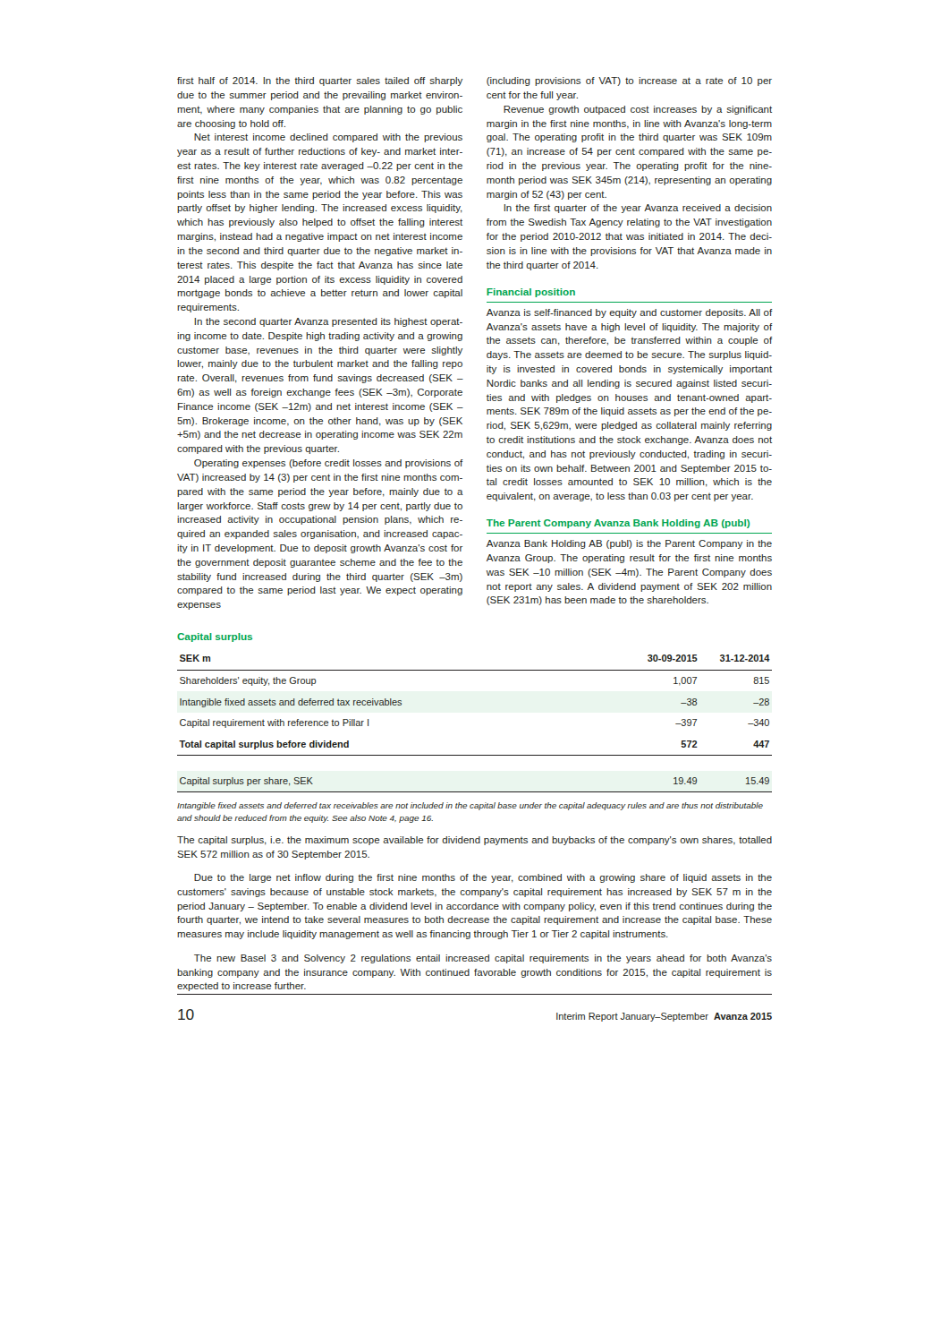first half of 2014. In the third quarter sales tailed off sharply due to the summer period and the prevailing market environment, where many companies that are planning to go public are choosing to hold off.
Net interest income declined compared with the previous year as a result of further reductions of key- and market interest rates. The key interest rate averaged –0.22 per cent in the first nine months of the year, which was 0.82 percentage points less than in the same period the year before. This was partly offset by higher lending. The increased excess liquidity, which has previously also helped to offset the falling interest margins, instead had a negative impact on net interest income in the second and third quarter due to the negative market interest rates. This despite the fact that Avanza has since late 2014 placed a large portion of its excess liquidity in covered mortgage bonds to achieve a better return and lower capital requirements.
In the second quarter Avanza presented its highest operating income to date. Despite high trading activity and a growing customer base, revenues in the third quarter were slightly lower, mainly due to the turbulent market and the falling repo rate. Overall, revenues from fund savings decreased (SEK –6m) as well as foreign exchange fees (SEK –3m), Corporate Finance income (SEK –12m) and net interest income (SEK –5m). Brokerage income, on the other hand, was up by (SEK +5m) and the net decrease in operating income was SEK 22m compared with the previous quarter.
Operating expenses (before credit losses and provisions of VAT) increased by 14 (3) per cent in the first nine months compared with the same period the year before, mainly due to a larger workforce. Staff costs grew by 14 per cent, partly due to increased activity in occupational pension plans, which required an expanded sales organisation, and increased capacity in IT development. Due to deposit growth Avanza's cost for the government deposit guarantee scheme and the fee to the stability fund increased during the third quarter (SEK –3m) compared to the same period last year. We expect operating expenses
(including provisions of VAT) to increase at a rate of 10 per cent for the full year.
Revenue growth outpaced cost increases by a significant margin in the first nine months, in line with Avanza's long-term goal. The operating profit in the third quarter was SEK 109m (71), an increase of 54 per cent compared with the same period in the previous year. The operating profit for the nine-month period was SEK 345m (214), representing an operating margin of 52 (43) per cent.
In the first quarter of the year Avanza received a decision from the Swedish Tax Agency relating to the VAT investigation for the period 2010-2012 that was initiated in 2014. The decision is in line with the provisions for VAT that Avanza made in the third quarter of 2014.
Financial position
Avanza is self-financed by equity and customer deposits. All of Avanza's assets have a high level of liquidity. The majority of the assets can, therefore, be transferred within a couple of days. The assets are deemed to be secure. The surplus liquidity is invested in covered bonds in systemically important Nordic banks and all lending is secured against listed securities and with pledges on houses and tenant-owned apartments. SEK 789m of the liquid assets as per the end of the period, SEK 5,629m, were pledged as collateral mainly referring to credit institutions and the stock exchange. Avanza does not conduct, and has not previously conducted, trading in securities on its own behalf. Between 2001 and September 2015 total credit losses amounted to SEK 10 million, which is the equivalent, on average, to less than 0.03 per cent per year.
The Parent Company Avanza Bank Holding AB (publ)
Avanza Bank Holding AB (publ) is the Parent Company in the Avanza Group. The operating result for the first nine months was SEK –10 million (SEK –4m). The Parent Company does not report any sales. A dividend payment of SEK 202 million (SEK 231m) has been made to the shareholders.
Capital surplus
| SEK m | 30-09-2015 | 31-12-2014 |
| --- | --- | --- |
| Shareholders' equity, the Group | 1,007 | 815 |
| Intangible fixed assets and deferred tax receivables | –38 | –28 |
| Capital requirement with reference to Pillar I | –397 | –340 |
| Total capital surplus before dividend | 572 | 447 |
| Capital surplus per share, SEK | 19.49 | 15.49 |
Intangible fixed assets and deferred tax receivables are not included in the capital base under the capital adequacy rules and are thus not distributable and should be reduced from the equity. See also Note 4, page 16.
The capital surplus, i.e. the maximum scope available for dividend payments and buybacks of the company's own shares, totalled SEK 572 million as of 30 September 2015.
Due to the large net inflow during the first nine months of the year, combined with a growing share of liquid assets in the customers' savings because of unstable stock markets, the company's capital requirement has increased by SEK 57 m in the period January – September. To enable a dividend level in accordance with company policy, even if this trend continues during the fourth quarter, we intend to take several measures to both decrease the capital requirement and increase the capital base. These measures may include liquidity management as well as financing through Tier 1 or Tier 2 capital instruments.
The new Basel 3 and Solvency 2 regulations entail increased capital requirements in the years ahead for both Avanza's banking company and the insurance company. With continued favorable growth conditions for 2015, the capital requirement is expected to increase further.
10
Interim Report January–September Avanza 2015